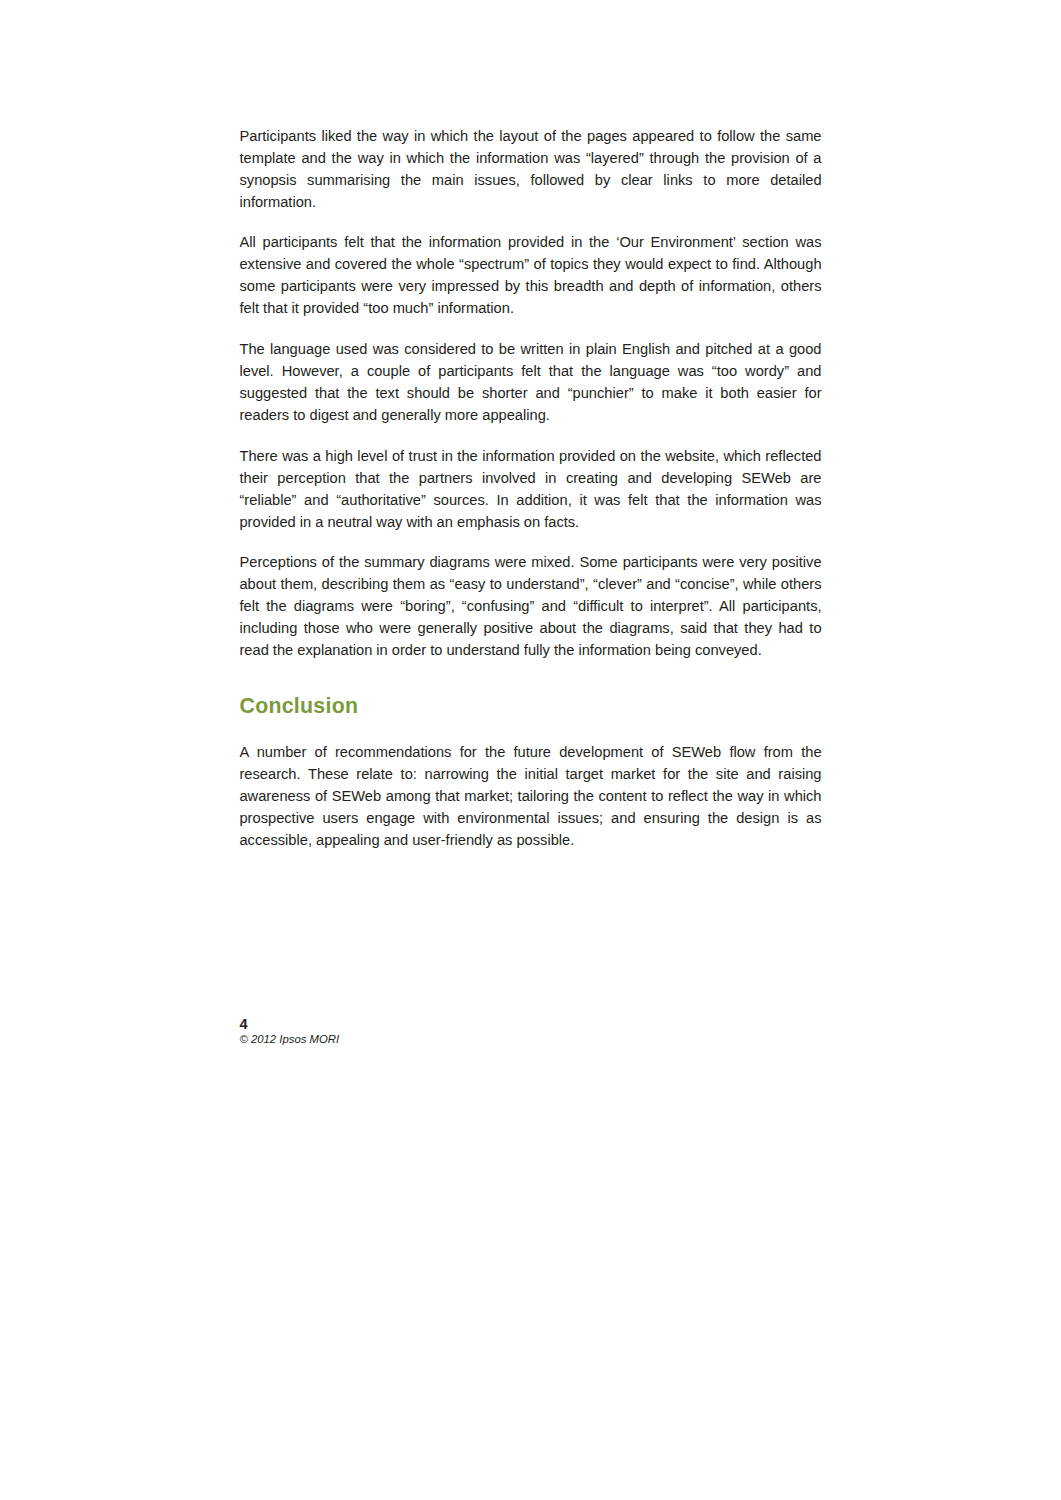Participants liked the way in which the layout of the pages appeared to follow the same template and the way in which the information was “layered” through the provision of a synopsis summarising the main issues, followed by clear links to more detailed information.
All participants felt that the information provided in the ‘Our Environment’ section was extensive and covered the whole “spectrum” of topics they would expect to find. Although some participants were very impressed by this breadth and depth of information, others felt that it provided “too much” information.
The language used was considered to be written in plain English and pitched at a good level. However, a couple of participants felt that the language was “too wordy” and suggested that the text should be shorter and “punchier” to make it both easier for readers to digest and generally more appealing.
There was a high level of trust in the information provided on the website, which reflected their perception that the partners involved in creating and developing SEWeb are “reliable” and “authoritative” sources. In addition, it was felt that the information was provided in a neutral way with an emphasis on facts.
Perceptions of the summary diagrams were mixed. Some participants were very positive about them, describing them as “easy to understand”, “clever” and “concise”, while others felt the diagrams were “boring”, “confusing” and “difficult to interpret”. All participants, including those who were generally positive about the diagrams, said that they had to read the explanation in order to understand fully the information being conveyed.
Conclusion
A number of recommendations for the future development of SEWeb flow from the research. These relate to: narrowing the initial target market for the site and raising awareness of SEWeb among that market; tailoring the content to reflect the way in which prospective users engage with environmental issues; and ensuring the design is as accessible, appealing and user-friendly as possible.
4
© 2012 Ipsos MORI